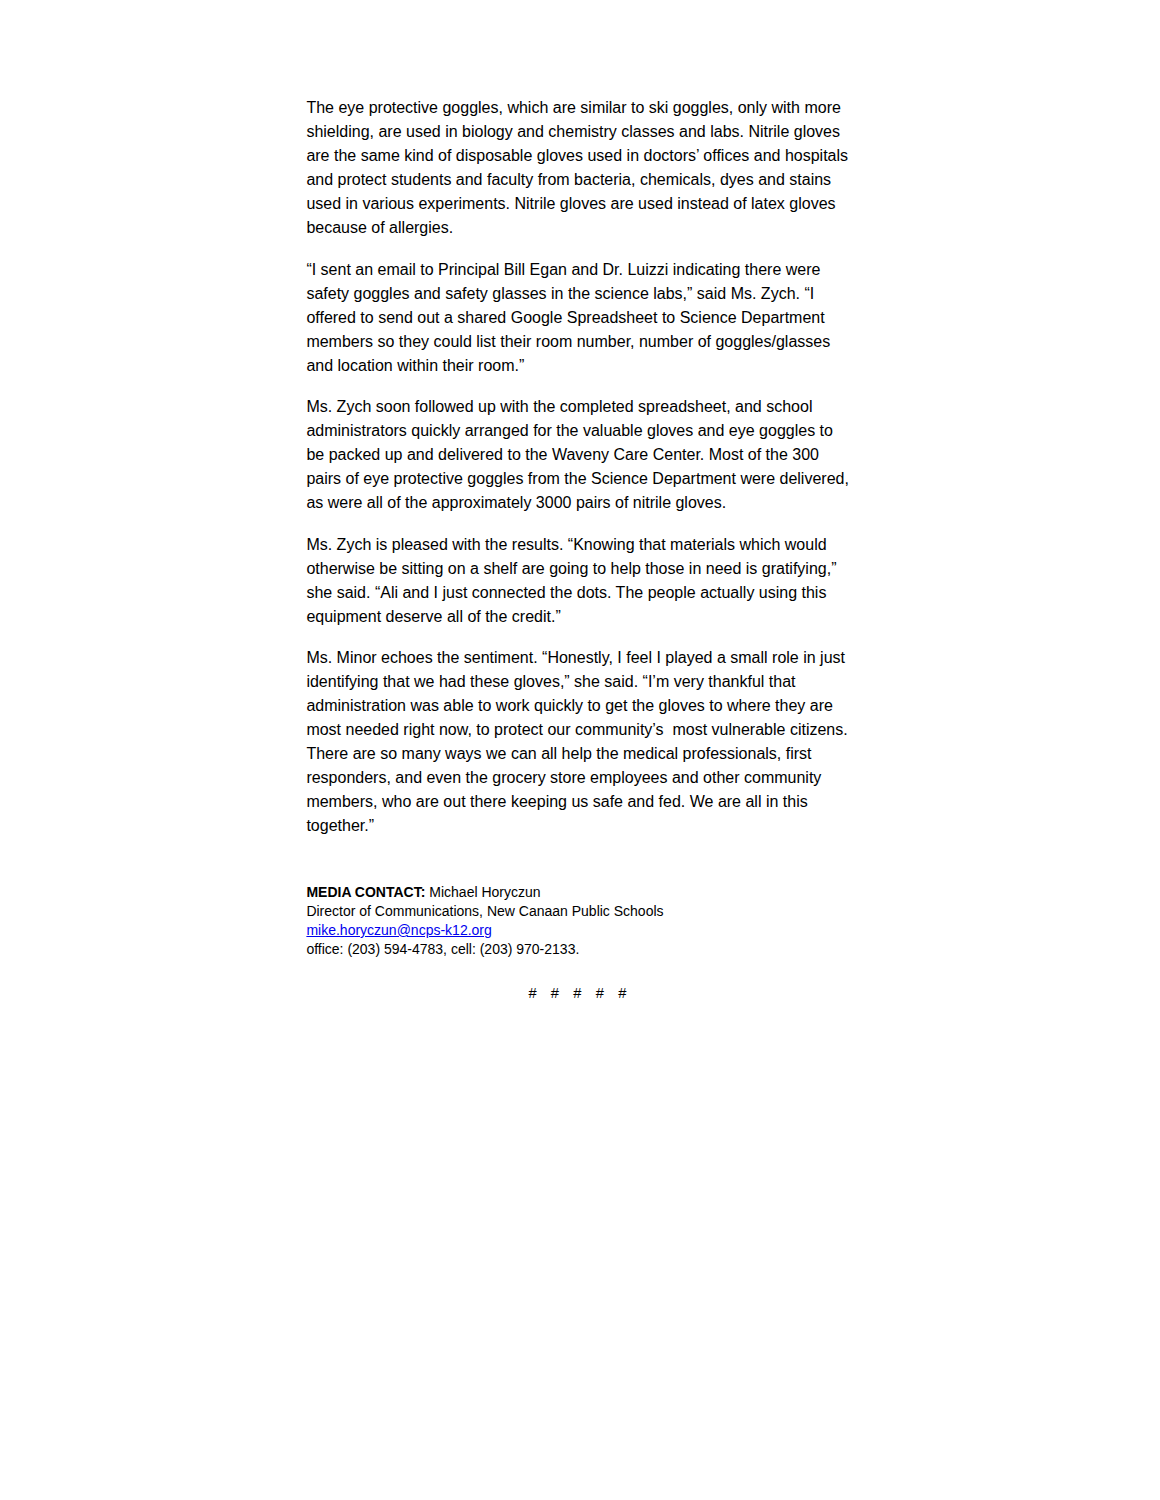The eye protective goggles, which are similar to ski goggles, only with more shielding, are used in biology and chemistry classes and labs. Nitrile gloves are the same kind of disposable gloves used in doctors’ offices and hospitals and protect students and faculty from bacteria, chemicals, dyes and stains used in various experiments. Nitrile gloves are used instead of latex gloves because of allergies.
“I sent an email to Principal Bill Egan and Dr. Luizzi indicating there were safety goggles and safety glasses in the science labs,” said Ms. Zych. “I offered to send out a shared Google Spreadsheet to Science Department members so they could list their room number, number of goggles/glasses and location within their room.”
Ms. Zych soon followed up with the completed spreadsheet, and school administrators quickly arranged for the valuable gloves and eye goggles to be packed up and delivered to the Waveny Care Center. Most of the 300 pairs of eye protective goggles from the Science Department were delivered, as were all of the approximately 3000 pairs of nitrile gloves.
Ms. Zych is pleased with the results. “Knowing that materials which would otherwise be sitting on a shelf are going to help those in need is gratifying,” she said. “Ali and I just connected the dots. The people actually using this equipment deserve all of the credit.”
Ms. Minor echoes the sentiment. “Honestly, I feel I played a small role in just identifying that we had these gloves,” she said. “I’m very thankful that administration was able to work quickly to get the gloves to where they are most needed right now, to protect our community’s most vulnerable citizens. There are so many ways we can all help the medical professionals, first responders, and even the grocery store employees and other community members, who are out there keeping us safe and fed. We are all in this together.”
MEDIA CONTACT: Michael Horyczun
Director of Communications, New Canaan Public Schools
mike.horyczun@ncps-k12.org
office: (203) 594-4783, cell: (203) 970-2133.
# # # # #